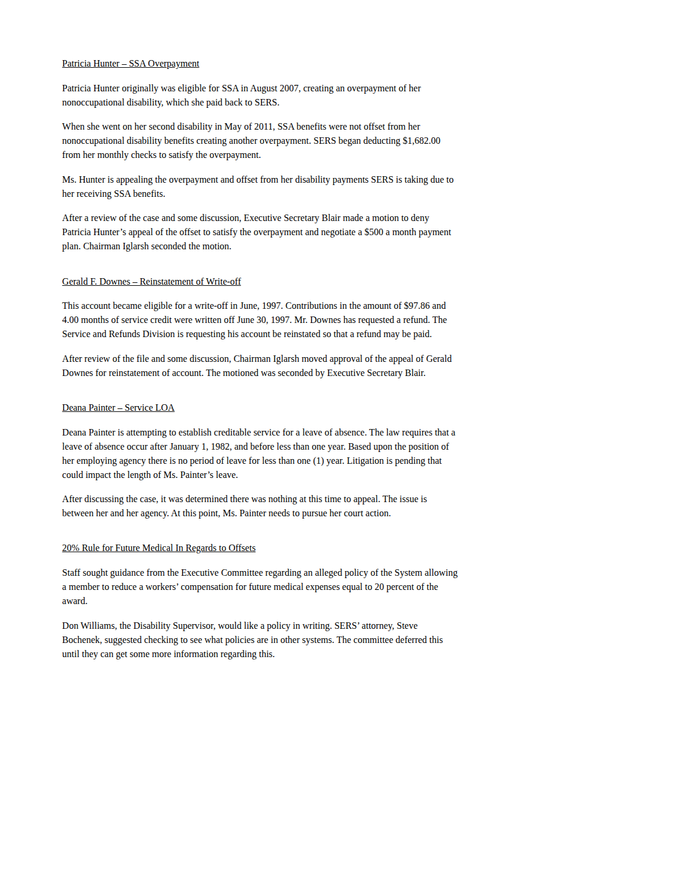Patricia Hunter – SSA Overpayment
Patricia Hunter originally was eligible for SSA in August 2007, creating an overpayment of her nonoccupational disability, which she paid back to SERS.
When she went on her second disability in May of 2011, SSA benefits were not offset from her nonoccupational disability benefits creating another overpayment. SERS began deducting $1,682.00 from her monthly checks to satisfy the overpayment.
Ms. Hunter is appealing the overpayment and offset from her disability payments SERS is taking due to her receiving SSA benefits.
After a review of the case and some discussion, Executive Secretary Blair made a motion to deny Patricia Hunter’s appeal of the offset to satisfy the overpayment and negotiate a $500 a month payment plan. Chairman Iglarsh seconded the motion.
Gerald F. Downes – Reinstatement of Write‑off
This account became eligible for a write‑off in June, 1997. Contributions in the amount of $97.86 and 4.00 months of service credit were written off June 30, 1997. Mr. Downes has requested a refund. The Service and Refunds Division is requesting his account be reinstated so that a refund may be paid.
After review of the file and some discussion, Chairman Iglarsh moved approval of the appeal of Gerald Downes for reinstatement of account. The motioned was seconded by Executive Secretary Blair.
Deana Painter – Service LOA
Deana Painter is attempting to establish creditable service for a leave of absence. The law requires that a leave of absence occur after January 1, 1982, and before less than one year. Based upon the position of her employing agency there is no period of leave for less than one (1) year. Litigation is pending that could impact the length of Ms. Painter’s leave.
After discussing the case, it was determined there was nothing at this time to appeal. The issue is between her and her agency. At this point, Ms. Painter needs to pursue her court action.
20% Rule for Future Medical In Regards to Offsets
Staff sought guidance from the Executive Committee regarding an alleged policy of the System allowing a member to reduce a workers’ compensation for future medical expenses equal to 20 percent of the award.
Don Williams, the Disability Supervisor, would like a policy in writing. SERS’ attorney, Steve Bochenek, suggested checking to see what policies are in other systems. The committee deferred this until they can get some more information regarding this.